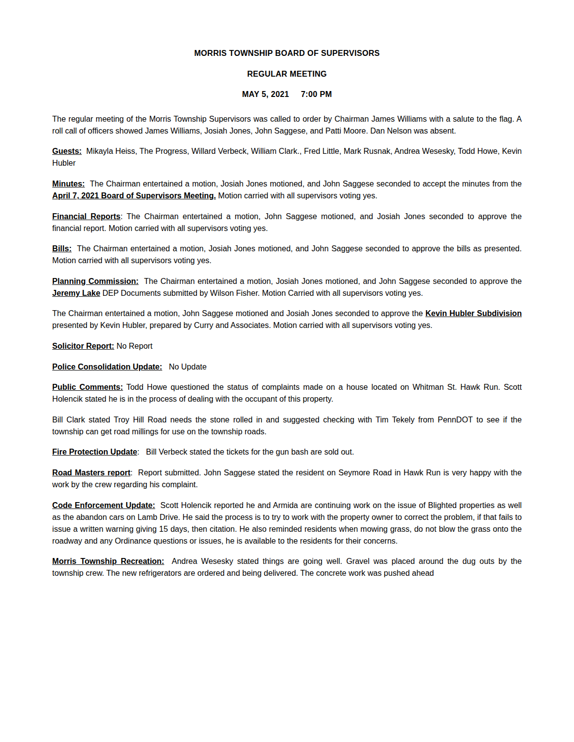MORRIS TOWNSHIP BOARD OF SUPERVISORS
REGULAR MEETING
MAY 5, 2021 7:00 PM
The regular meeting of the Morris Township Supervisors was called to order by Chairman James Williams with a salute to the flag. A roll call of officers showed James Williams, Josiah Jones, John Saggese, and Patti Moore. Dan Nelson was absent.
Guests: Mikayla Heiss, The Progress, Willard Verbeck, William Clark., Fred Little, Mark Rusnak, Andrea Wesesky, Todd Howe, Kevin Hubler
Minutes: The Chairman entertained a motion, Josiah Jones motioned, and John Saggese seconded to accept the minutes from the April 7, 2021 Board of Supervisors Meeting. Motion carried with all supervisors voting yes.
Financial Reports: The Chairman entertained a motion, John Saggese motioned, and Josiah Jones seconded to approve the financial report. Motion carried with all supervisors voting yes.
Bills: The Chairman entertained a motion, Josiah Jones motioned, and John Saggese seconded to approve the bills as presented. Motion carried with all supervisors voting yes.
Planning Commission: The Chairman entertained a motion, Josiah Jones motioned, and John Saggese seconded to approve the Jeremy Lake DEP Documents submitted by Wilson Fisher. Motion Carried with all supervisors voting yes.
The Chairman entertained a motion, John Saggese motioned and Josiah Jones seconded to approve the Kevin Hubler Subdivision presented by Kevin Hubler, prepared by Curry and Associates. Motion carried with all supervisors voting yes.
Solicitor Report: No Report
Police Consolidation Update: No Update
Public Comments: Todd Howe questioned the status of complaints made on a house located on Whitman St. Hawk Run. Scott Holencik stated he is in the process of dealing with the occupant of this property.
Bill Clark stated Troy Hill Road needs the stone rolled in and suggested checking with Tim Tekely from PennDOT to see if the township can get road millings for use on the township roads.
Fire Protection Update: Bill Verbeck stated the tickets for the gun bash are sold out.
Road Masters report: Report submitted. John Saggese stated the resident on Seymore Road in Hawk Run is very happy with the work by the crew regarding his complaint.
Code Enforcement Update: Scott Holencik reported he and Armida are continuing work on the issue of Blighted properties as well as the abandon cars on Lamb Drive. He said the process is to try to work with the property owner to correct the problem, if that fails to issue a written warning giving 15 days, then citation. He also reminded residents when mowing grass, do not blow the grass onto the roadway and any Ordinance questions or issues, he is available to the residents for their concerns.
Morris Township Recreation: Andrea Wesesky stated things are going well. Gravel was placed around the dug outs by the township crew. The new refrigerators are ordered and being delivered. The concrete work was pushed ahead